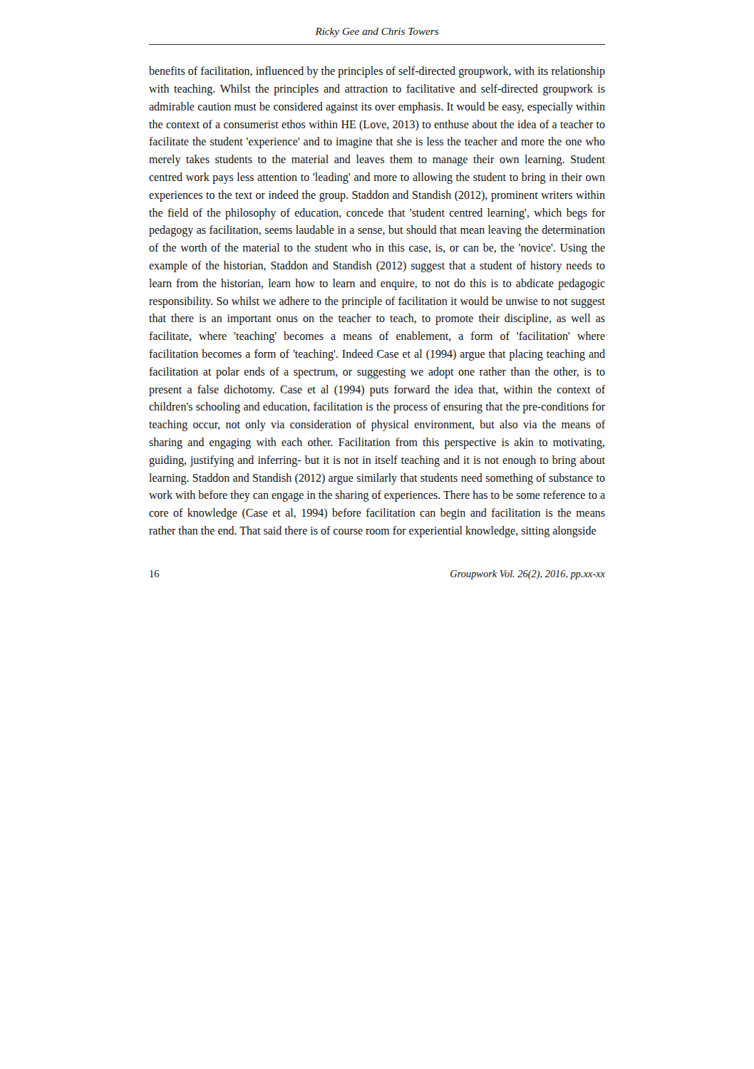Ricky Gee and Chris Towers
benefits of facilitation, influenced by the principles of self-directed groupwork, with its relationship with teaching. Whilst the principles and attraction to facilitative and self-directed groupwork is admirable caution must be considered against its over emphasis. It would be easy, especially within the context of a consumerist ethos within HE (Love, 2013) to enthuse about the idea of a teacher to facilitate the student 'experience' and to imagine that she is less the teacher and more the one who merely takes students to the material and leaves them to manage their own learning. Student centred work pays less attention to 'leading' and more to allowing the student to bring in their own experiences to the text or indeed the group. Staddon and Standish (2012), prominent writers within the field of the philosophy of education, concede that 'student centred learning', which begs for pedagogy as facilitation, seems laudable in a sense, but should that mean leaving the determination of the worth of the material to the student who in this case, is, or can be, the 'novice'. Using the example of the historian, Staddon and Standish (2012) suggest that a student of history needs to learn from the historian, learn how to learn and enquire, to not do this is to abdicate pedagogic responsibility. So whilst we adhere to the principle of facilitation it would be unwise to not suggest that there is an important onus on the teacher to teach, to promote their discipline, as well as facilitate, where 'teaching' becomes a means of enablement, a form of 'facilitation' where facilitation becomes a form of 'teaching'. Indeed Case et al (1994) argue that placing teaching and facilitation at polar ends of a spectrum, or suggesting we adopt one rather than the other, is to present a false dichotomy. Case et al (1994) puts forward the idea that, within the context of children's schooling and education, facilitation is the process of ensuring that the pre-conditions for teaching occur, not only via consideration of physical environment, but also via the means of sharing and engaging with each other. Facilitation from this perspective is akin to motivating, guiding, justifying and inferring- but it is not in itself teaching and it is not enough to bring about learning. Staddon and Standish (2012) argue similarly that students need something of substance to work with before they can engage in the sharing of experiences. There has to be some reference to a core of knowledge (Case et al, 1994) before facilitation can begin and facilitation is the means rather than the end. That said there is of course room for experiential knowledge, sitting alongside
16 Groupwork Vol. 26(2), 2016, pp.xx-xx